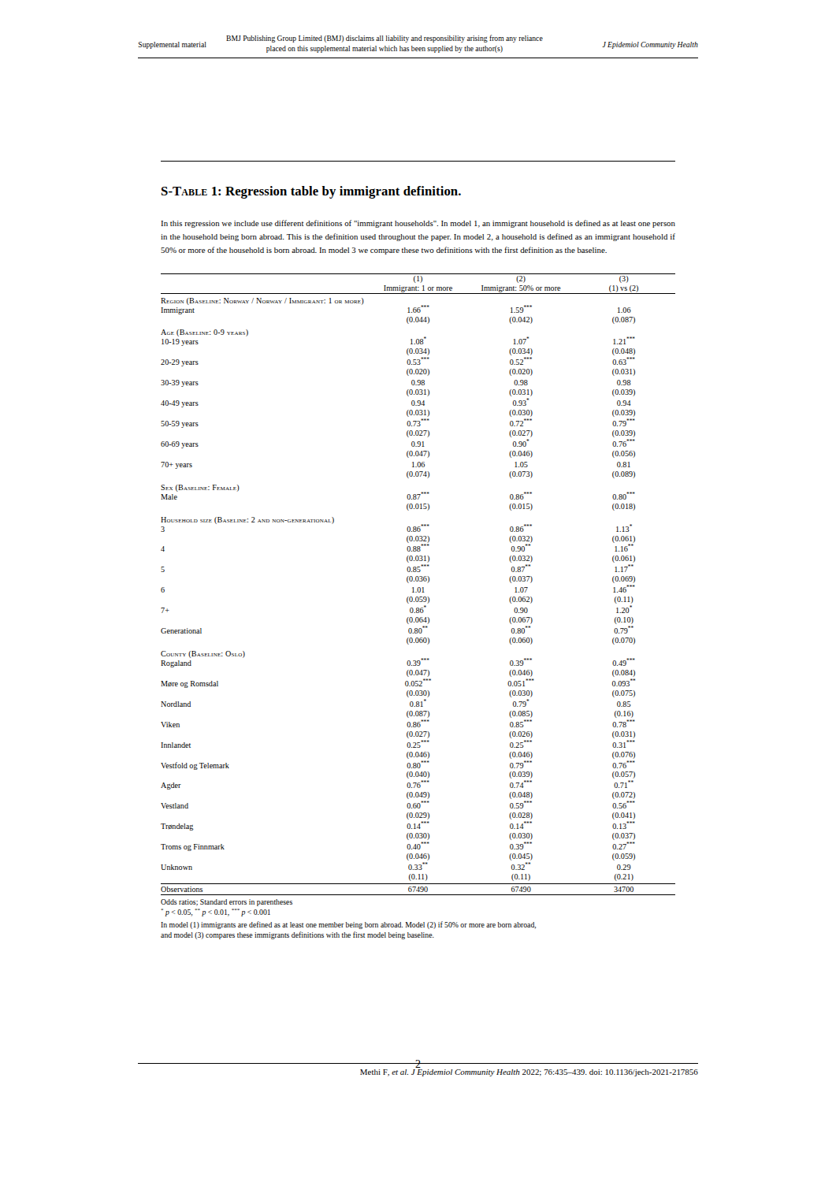Supplemental material
BMJ Publishing Group Limited (BMJ) disclaims all liability and responsibility arising from any reliance
placed on this supplemental material which has been supplied by the author(s)
J Epidemiol Community Health
S-Table 1: Regression table by immigrant definition.
In this regression we include use different definitions of "immigrant households". In model 1, an immigrant household is defined as at least one person in the household being born abroad. This is the definition used throughout the paper. In model 2, a household is defined as an immigrant household if 50% or more of the household is born abroad. In model 3 we compare these two definitions with the first definition as the baseline.
| | (1) | (2) | (3) |
| | Immigrant: 1 or more | Immigrant: 50% or more | (1) vs (2) |
| Region (Baseline: Norway / Norway / Immigrant: 1 or more) | | | |
| Immigrant | 1.66 *** | 1.59 *** | 1.06 |
| | (0.044) | (0.042) | (0.087) |
| Age (Baseline: 0-9 years) | | | |
| 10-19 years | 1.08 * | 1.07 * | 1.21 *** |
| | (0.034) | (0.034) | (0.048) |
| 20-29 years | 0.53 *** | 0.52 *** | 0.63 *** |
| | (0.020) | (0.020) | (0.031) |
| 30-39 years | 0.98 | 0.98 | 0.98 |
| | (0.031) | (0.031) | (0.039) |
| 40-49 years | 0.94 | 0.93 * | 0.94 |
| | (0.031) | (0.030) | (0.039) |
| 50-59 years | 0.73 *** | 0.72 *** | 0.79 *** |
| | (0.027) | (0.027) | (0.039) |
| 60-69 years | 0.91 | 0.90 * | 0.76 *** |
| | (0.047) | (0.046) | (0.056) |
| 70+ years | 1.06 | 1.05 | 0.81 |
| | (0.074) | (0.073) | (0.089) |
| Sex (Baseline: Female) | | | |
| Male | 0.87 *** | 0.86 *** | 0.80 *** |
| | (0.015) | (0.015) | (0.018) |
| Household size (Baseline: 2 and non-generational) | | | |
| 3 | 0.86 *** | 0.86 *** | 1.13 * |
| | (0.032) | (0.032) | (0.061) |
| 4 | 0.88 *** | 0.90 ** | 1.16 ** |
| | (0.031) | (0.032) | (0.061) |
| 5 | 0.85 *** | 0.87 ** | 1.17 ** |
| | (0.036) | (0.037) | (0.069) |
| 6 | 1.01 | 1.07 | 1.46 *** |
| | (0.059) | (0.062) | (0.11) |
| 7+ | 0.86 * | 0.90 | 1.20 * |
| | (0.064) | (0.067) | (0.10) |
| Generational | 0.80 ** | 0.80 ** | 0.79 ** |
| | (0.060) | (0.060) | (0.070) |
| County (Baseline: Oslo) | | | |
| Rogaland | 0.39 *** | 0.39 *** | 0.49 *** |
| | (0.047) | (0.046) | (0.084) |
| Møre og Romsdal | 0.052 *** | 0.051 *** | 0.093 ** |
| | (0.030) | (0.030) | (0.075) |
| Nordland | 0.81 * | 0.79 * | 0.85 |
| | (0.087) | (0.085) | (0.16) |
| Viken | 0.86 *** | 0.85 *** | 0.78 *** |
| | (0.027) | (0.026) | (0.031) |
| Innlandet | 0.25 *** | 0.25 *** | 0.31 *** |
| | (0.046) | (0.046) | (0.076) |
| Vestfold og Telemark | 0.80 *** | 0.79 *** | 0.76 *** |
| | (0.040) | (0.039) | (0.057) |
| Agder | 0.76 *** | 0.74 *** | 0.71 ** |
| | (0.049) | (0.048) | (0.072) |
| Vestland | 0.60 *** | 0.59 *** | 0.56 *** |
| | (0.029) | (0.028) | (0.041) |
| Trøndelag | 0.14 *** | 0.14 *** | 0.13 *** |
| | (0.030) | (0.030) | (0.037) |
| Troms og Finnmark | 0.40 *** | 0.39 *** | 0.27 *** |
| | (0.046) | (0.045) | (0.059) |
| Unknown | 0.33 ** | 0.32 ** | 0.29 |
| | (0.11) | (0.11) | (0.21) |
| Observations | 67490 | 67490 | 34700 |
Odds ratios; Standard errors in parentheses
* p < 0.05, ** p < 0.01, *** p < 0.001
In model (1) immigrants are defined as at least one member being born abroad. Model (2) if 50% or more are born abroad,
and model (3) compares these immigrants definitions with the first model being baseline.
2
Methi F, et al. J Epidemiol Community Health 2022; 76:435–439. doi: 10.1136/jech-2021-217856